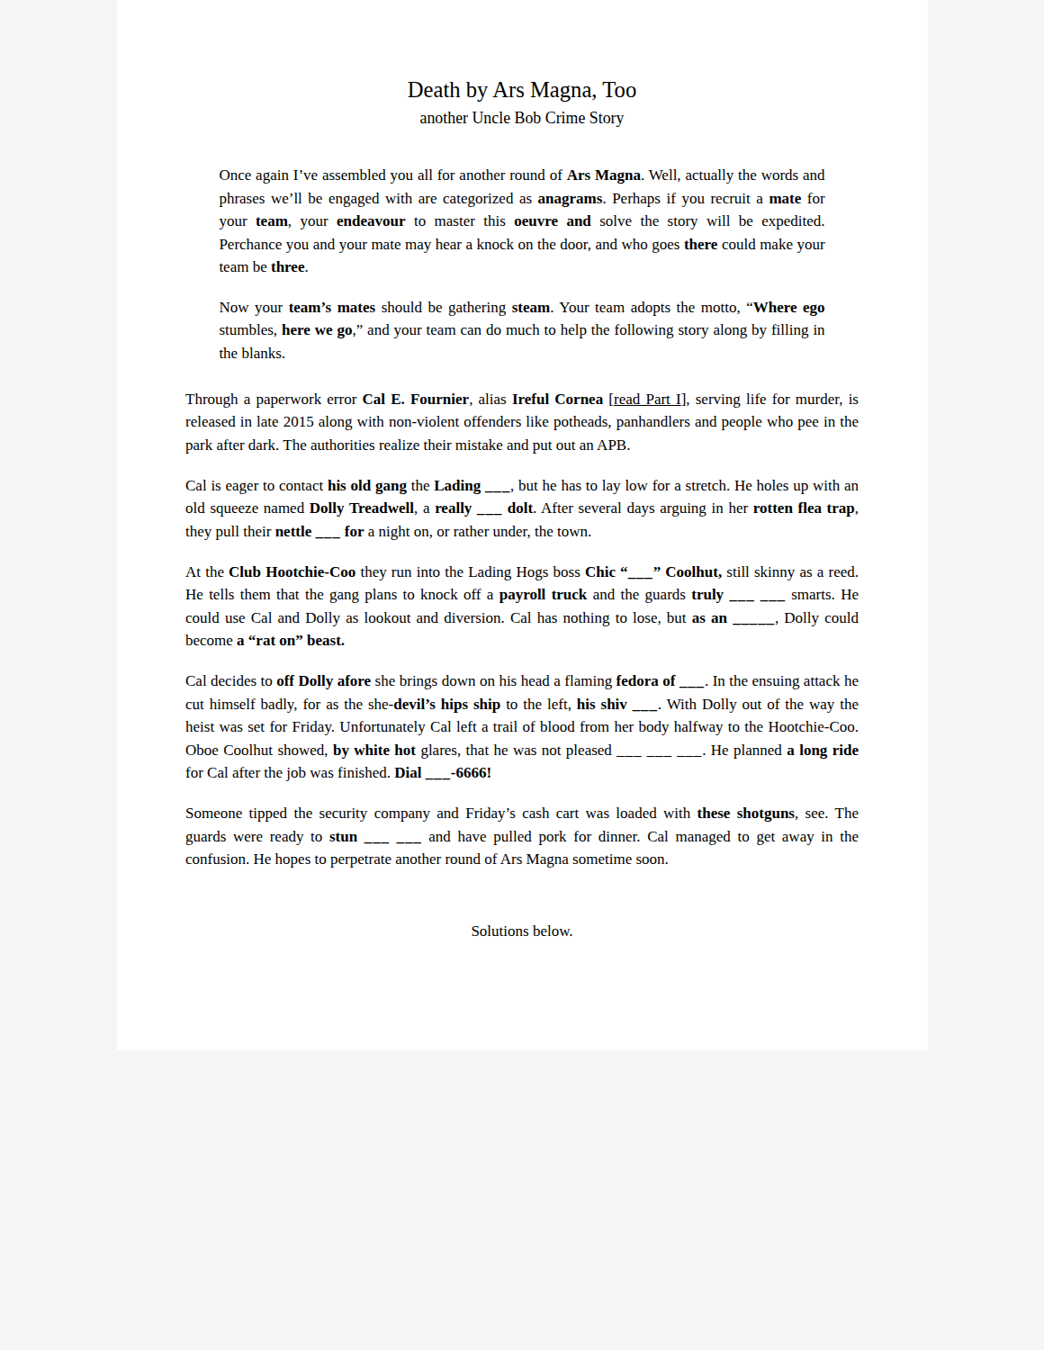Death by Ars Magna, Too
another Uncle Bob Crime Story
Once again I’ve assembled you all for another round of Ars Magna. Well, actually the words and phrases we’ll be engaged with are categorized as anagrams. Perhaps if you recruit a mate for your team, your endeavour to master this oeuvre and solve the story will be expedited. Perchance you and your mate may hear a knock on the door, and who goes there could make your team be three.
Now your team’s mates should be gathering steam. Your team adopts the motto, “Where ego stumbles, here we go,” and your team can do much to help the following story along by filling in the blanks.
Through a paperwork error Cal E. Fournier, alias Ireful Cornea [read Part I], serving life for murder, is released in late 2015 along with non-violent offenders like potheads, panhandlers and people who pee in the park after dark. The authorities realize their mistake and put out an APB.
Cal is eager to contact his old gang the Lading ___, but he has to lay low for a stretch. He holes up with an old squeeze named Dolly Treadwell, a really ___ dolt. After several days arguing in her rotten flea trap, they pull their nettle ___ for a night on, or rather under, the town.
At the Club Hootchie-Coo they run into the Lading Hogs boss Chic “___” Coolhut, still skinny as a reed. He tells them that the gang plans to knock off a payroll truck and the guards truly ___ ___ smarts. He could use Cal and Dolly as lookout and diversion. Cal has nothing to lose, but as an _____, Dolly could become a “rat on” beast.
Cal decides to off Dolly afore she brings down on his head a flaming fedora of ___. In the ensuing attack he cut himself badly, for as the she-devil’s hips ship to the left, his shiv ___. With Dolly out of the way the heist was set for Friday. Unfortunately Cal left a trail of blood from her body halfway to the Hootchie-Coo. Oboe Coolhut showed, by white hot glares, that he was not pleased ___ ___ ___. He planned a long ride for Cal after the job was finished. Dial ___-6666!
Someone tipped the security company and Friday’s cash cart was loaded with these shotguns, see. The guards were ready to stun ___ ___ and have pulled pork for dinner. Cal managed to get away in the confusion. He hopes to perpetrate another round of Ars Magna sometime soon.
Solutions below.